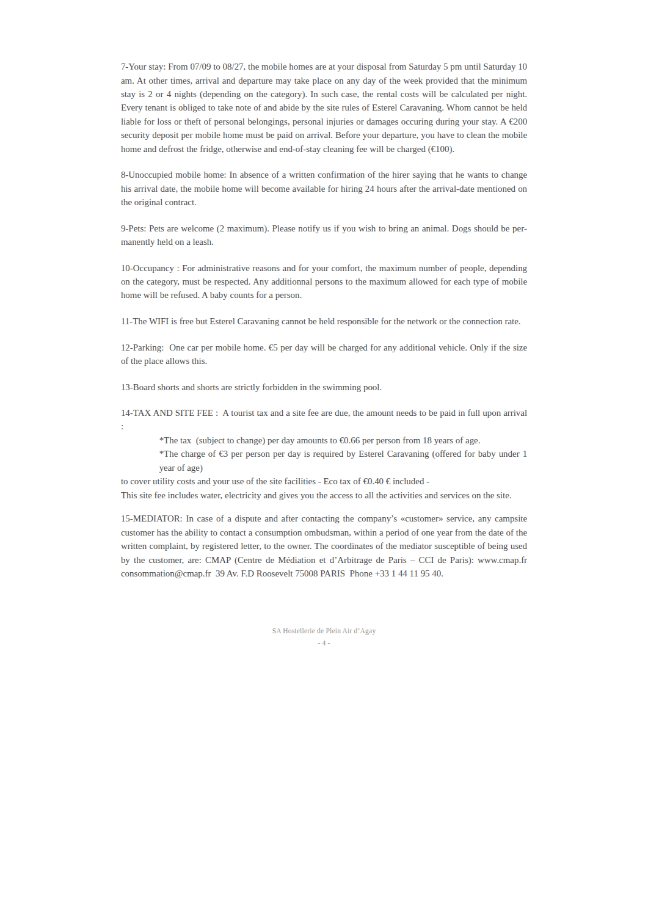7-Your stay: From 07/09 to 08/27, the mobile homes are at your disposal from Saturday 5 pm until Saturday 10 am. At other times, arrival and departure may take place on any day of the week provided that the minimum stay is 2 or 4 nights (depending on the category). In such case, the rental costs will be calculated per night. Every tenant is obliged to take note of and abide by the site rules of Esterel Caravaning. Whom cannot be held liable for loss or theft of personal belongings, personal injuries or damages occuring during your stay. A €200 security deposit per mobile home must be paid on arrival. Before your departure, you have to clean the mobile home and defrost the fridge, otherwise and end-of-stay cleaning fee will be charged (€100).
8-Unoccupied mobile home: In absence of a written confirmation of the hirer saying that he wants to change his arrival date, the mobile home will become available for hiring 24 hours after the arrival-date mentioned on the original contract.
9-Pets: Pets are welcome (2 maximum). Please notify us if you wish to bring an animal. Dogs should be permanently held on a leash.
10-Occupancy : For administrative reasons and for your comfort, the maximum number of people, depending on the category, must be respected. Any additionnal persons to the maximum allowed for each type of mobile home will be refused. A baby counts for a person.
11-The WIFI is free but Esterel Caravaning cannot be held responsible for the network or the connection rate.
12-Parking: One car per mobile home. €5 per day will be charged for any additional vehicle. Only if the size of the place allows this.
13-Board shorts and shorts are strictly forbidden in the swimming pool.
14-TAX AND SITE FEE : A tourist tax and a site fee are due, the amount needs to be paid in full upon arrival : *The tax (subject to change) per day amounts to €0.66 per person from 18 years of age. *The charge of €3 per person per day is required by Esterel Caravaning (offered for baby under 1 year of age) to cover utility costs and your use of the site facilities - Eco tax of €0.40 € included -
This site fee includes water, electricity and gives you the access to all the activities and services on the site.
15-MEDIATOR: In case of a dispute and after contacting the company’s «customer» service, any campsite customer has the ability to contact a consumption ombudsman, within a period of one year from the date of the written complaint, by registered letter, to the owner. The coordinates of the mediator susceptible of being used by the customer, are: CMAP (Centre de Médiation et d’Arbitrage de Paris – CCI de Paris): www.cmap.fr consommation@cmap.fr 39 Av. F.D Roosevelt 75008 PARIS Phone +33 1 44 11 95 40.
SA Hostellerie de Plein Air d’Agay - 4 -